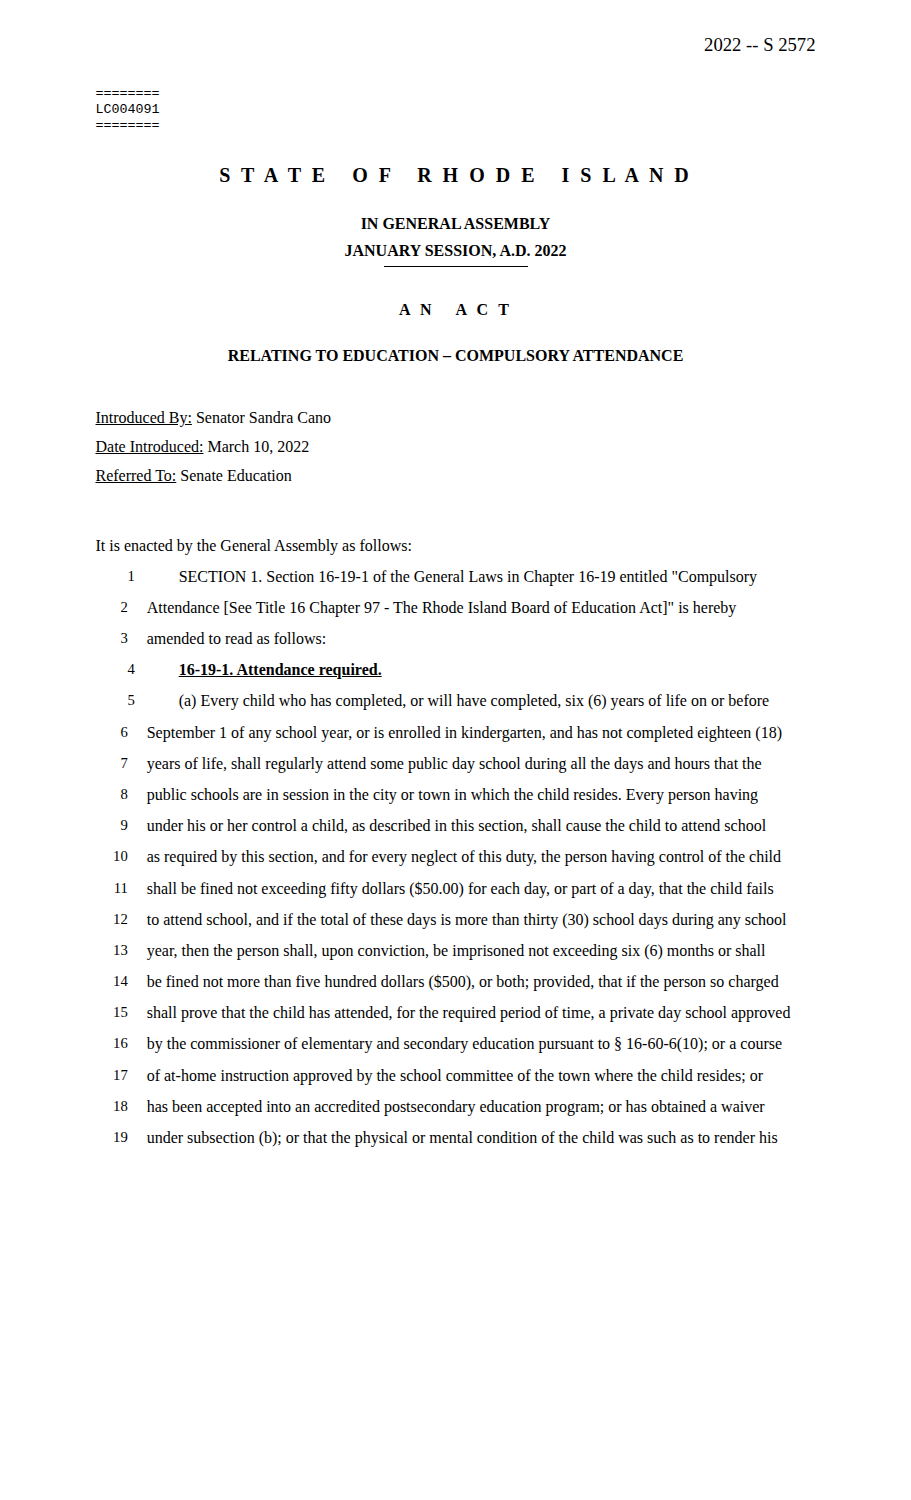2022 -- S 2572
========
LC004091
========
S T A T E O F R H O D E I S L A N D
IN GENERAL ASSEMBLY
JANUARY SESSION, A.D. 2022
A N A C T
RELATING TO EDUCATION – COMPULSORY ATTENDANCE
Introduced By: Senator Sandra Cano
Date Introduced: March 10, 2022
Referred To: Senate Education
It is enacted by the General Assembly as follows:
SECTION 1. Section 16-19-1 of the General Laws in Chapter 16-19 entitled "Compulsory
Attendance [See Title 16 Chapter 97 - The Rhode Island Board of Education Act]" is hereby
amended to read as follows:
16-19-1. Attendance required.
(a) Every child who has completed, or will have completed, six (6) years of life on or before
September 1 of any school year, or is enrolled in kindergarten, and has not completed eighteen (18)
years of life, shall regularly attend some public day school during all the days and hours that the
public schools are in session in the city or town in which the child resides. Every person having
under his or her control a child, as described in this section, shall cause the child to attend school
as required by this section, and for every neglect of this duty, the person having control of the child
shall be fined not exceeding fifty dollars ($50.00) for each day, or part of a day, that the child fails
to attend school, and if the total of these days is more than thirty (30) school days during any school
year, then the person shall, upon conviction, be imprisoned not exceeding six (6) months or shall
be fined not more than five hundred dollars ($500), or both; provided, that if the person so charged
shall prove that the child has attended, for the required period of time, a private day school approved
by the commissioner of elementary and secondary education pursuant to § 16-60-6(10); or a course
of at-home instruction approved by the school committee of the town where the child resides; or
has been accepted into an accredited postsecondary education program; or has obtained a waiver
under subsection (b); or that the physical or mental condition of the child was such as to render his